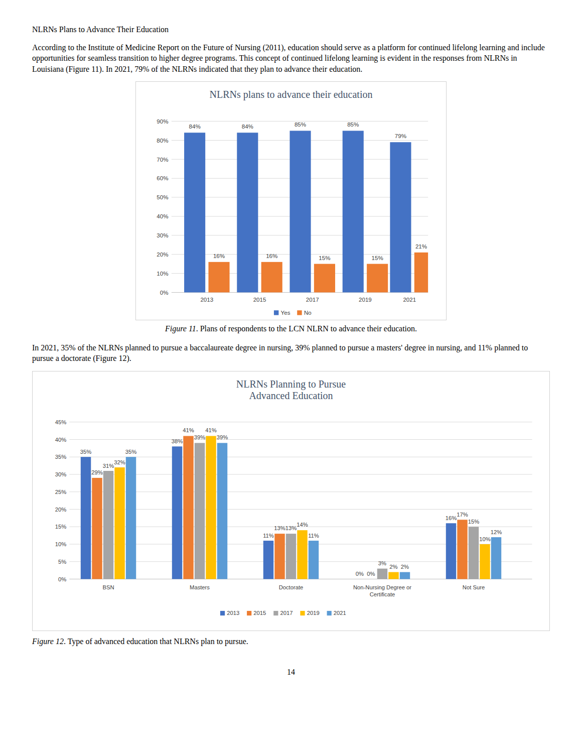NLRNs Plans to Advance Their Education
According to the Institute of Medicine Report on the Future of Nursing (2011), education should serve as a platform for continued lifelong learning and include opportunities for seamless transition to higher degree programs. This concept of continued lifelong learning is evident in the responses from NLRNs in Louisiana (Figure 11). In 2021, 79% of the NLRNs indicated that they plan to advance their education.
NLRNs plans to advance their education
90% 80% 70% 60% 50% 40% 30% 20% 10% 0% 84% 16% 84% 16% 85% 15% 85% 15% 79% 21% 2013 2015 2017 2019 2021 Yes No
Figure 11. Plans of respondents to the LCN NLRN to advance their education.
In 2021, 35% of the NLRNs planned to pursue a baccalaureate degree in nursing, 39% planned to pursue a masters' degree in nursing, and 11% planned to pursue a doctorate (Figure 12).
NLRNs Planning to Pursue
Advanced Education
45% 40% 35% 30% 25% 20% 15% 10% 5% 0% 35% 29% 31% 32% 35% 38% 41% 39% 41% 39% 11% 13% 13% 14% 11% 0% 0% 3% 2% 2% 16% 17% 15% 10% 12% BSN Masters Doctorate Non-Nursing Degree or Certificate Not Sure 2013 2015 2017 2019 2021
Figure 12. Type of advanced education that NLRNs plan to pursue.
14